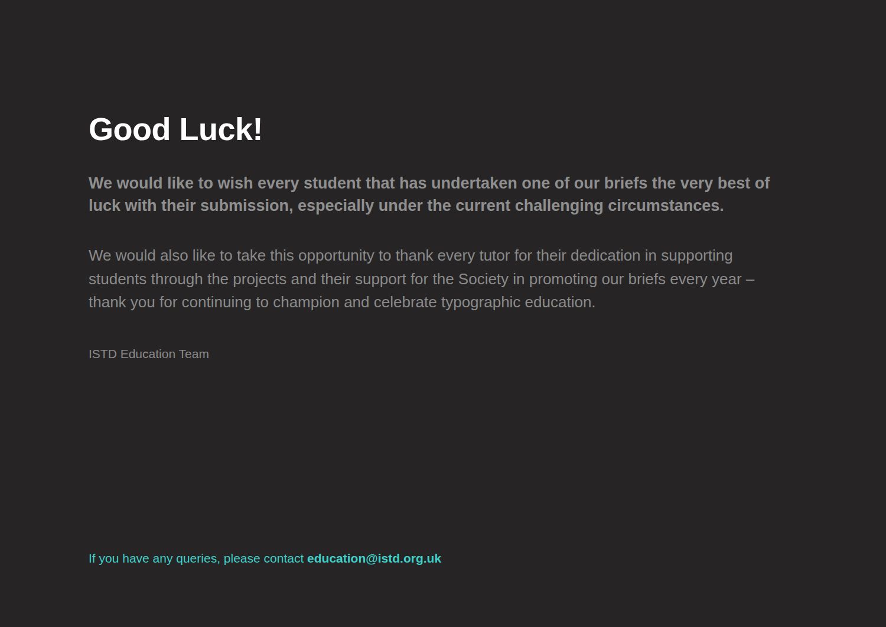Good Luck!
We would like to wish every student that has undertaken one of our briefs the very best of luck with their submission, especially under the current challenging circumstances.
We would also like to take this opportunity to thank every tutor for their dedication in supporting students through the projects and their support for the Society in promoting our briefs every year – thank you for continuing to champion and celebrate typographic education.
ISTD Education Team
If you have any queries, please contact education@istd.org.uk